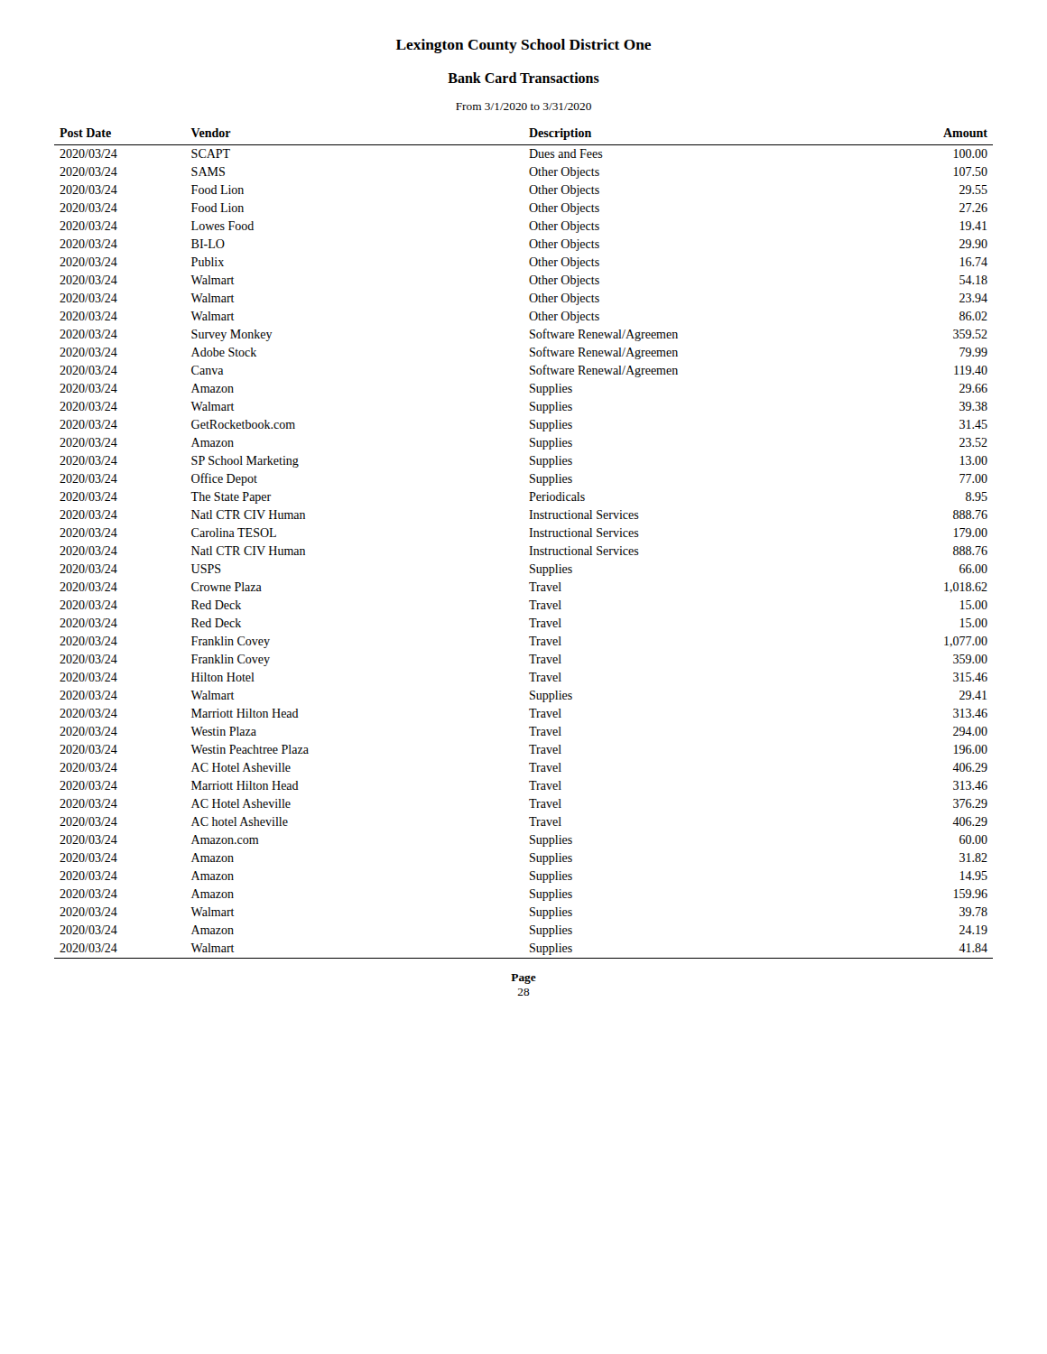Lexington County School District One
Bank Card Transactions
From 3/1/2020 to 3/31/2020
| Post Date | Vendor | Description | Amount |
| --- | --- | --- | --- |
| 2020/03/24 | SCAPT | Dues and Fees | 100.00 |
| 2020/03/24 | SAMS | Other Objects | 107.50 |
| 2020/03/24 | Food Lion | Other Objects | 29.55 |
| 2020/03/24 | Food Lion | Other Objects | 27.26 |
| 2020/03/24 | Lowes Food | Other Objects | 19.41 |
| 2020/03/24 | BI-LO | Other Objects | 29.90 |
| 2020/03/24 | Publix | Other Objects | 16.74 |
| 2020/03/24 | Walmart | Other Objects | 54.18 |
| 2020/03/24 | Walmart | Other Objects | 23.94 |
| 2020/03/24 | Walmart | Other Objects | 86.02 |
| 2020/03/24 | Survey Monkey | Software Renewal/Agreemen | 359.52 |
| 2020/03/24 | Adobe Stock | Software Renewal/Agreemen | 79.99 |
| 2020/03/24 | Canva | Software Renewal/Agreemen | 119.40 |
| 2020/03/24 | Amazon | Supplies | 29.66 |
| 2020/03/24 | Walmart | Supplies | 39.38 |
| 2020/03/24 | GetRocketbook.com | Supplies | 31.45 |
| 2020/03/24 | Amazon | Supplies | 23.52 |
| 2020/03/24 | SP School Marketing | Supplies | 13.00 |
| 2020/03/24 | Office Depot | Supplies | 77.00 |
| 2020/03/24 | The State Paper | Periodicals | 8.95 |
| 2020/03/24 | Natl CTR CIV Human | Instructional Services | 888.76 |
| 2020/03/24 | Carolina TESOL | Instructional Services | 179.00 |
| 2020/03/24 | Natl CTR CIV Human | Instructional Services | 888.76 |
| 2020/03/24 | USPS | Supplies | 66.00 |
| 2020/03/24 | Crowne Plaza | Travel | 1,018.62 |
| 2020/03/24 | Red Deck | Travel | 15.00 |
| 2020/03/24 | Red Deck | Travel | 15.00 |
| 2020/03/24 | Franklin Covey | Travel | 1,077.00 |
| 2020/03/24 | Franklin Covey | Travel | 359.00 |
| 2020/03/24 | Hilton Hotel | Travel | 315.46 |
| 2020/03/24 | Walmart | Supplies | 29.41 |
| 2020/03/24 | Marriott Hilton Head | Travel | 313.46 |
| 2020/03/24 | Westin Plaza | Travel | 294.00 |
| 2020/03/24 | Westin Peachtree Plaza | Travel | 196.00 |
| 2020/03/24 | AC Hotel Asheville | Travel | 406.29 |
| 2020/03/24 | Marriott Hilton Head | Travel | 313.46 |
| 2020/03/24 | AC Hotel Asheville | Travel | 376.29 |
| 2020/03/24 | AC hotel Asheville | Travel | 406.29 |
| 2020/03/24 | Amazon.com | Supplies | 60.00 |
| 2020/03/24 | Amazon | Supplies | 31.82 |
| 2020/03/24 | Amazon | Supplies | 14.95 |
| 2020/03/24 | Amazon | Supplies | 159.96 |
| 2020/03/24 | Walmart | Supplies | 39.78 |
| 2020/03/24 | Amazon | Supplies | 24.19 |
| 2020/03/24 | Walmart | Supplies | 41.84 |
Page
28